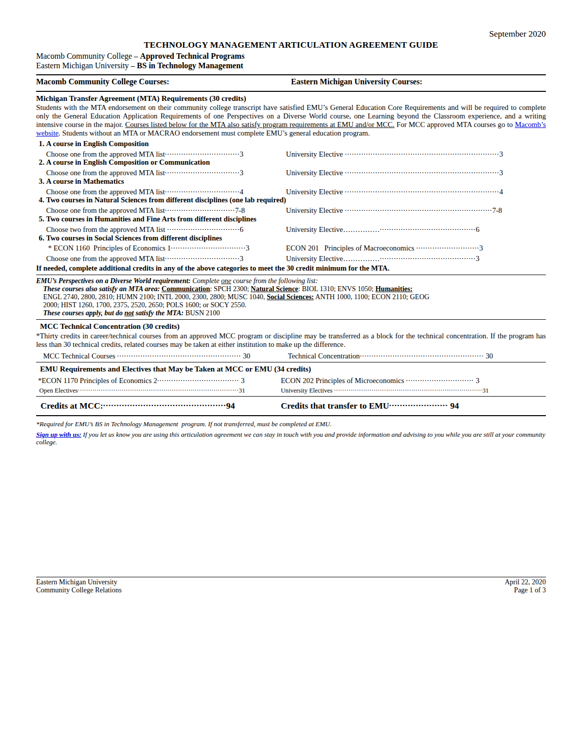September 2020
TECHNOLOGY MANAGEMENT ARTICULATION AGREEMENT GUIDE
Macomb Community College – Approved Technical Programs
Eastern Michigan University – BS in Technology Management
Macomb Community College Courses: Eastern Michigan University Courses:
Michigan Transfer Agreement (MTA) Requirements (30 credits)
Students with the MTA endorsement on their community college transcript have satisfied EMU’s General Education Core Requirements and will be required to complete only the General Education Application Requirements of one Perspectives on a Diverse World course, one Learning beyond the Classroom experience, and a writing intensive course in the major. Courses listed below for the MTA also satisfy program requirements at EMU and/or MCC. For MCC approved MTA courses go to Macomb’s website. Students without an MTA or MACRAO endorsement must complete EMU’s general education program.
A course in English Composition
Choose one from the approved MTA list................................ 3 University Elective .................................................................. 3
A course in English Composition or Communication
Choose one from the approved MTA list................................ 3 University Elective .................................................................. 3
A course in Mathematics
Choose one from the approved MTA list................................ 4 University Elective .................................................................. 4
Two courses in Natural Sciences from different disciplines (one lab required)
Choose one from the approved MTA list.............................. 7-8 University Elective ............................................................... 7-8
Two courses in Humanities and Fine Arts from different disciplines
Choose two from the approved MTA list ............................... 6 University Elective……………......................................... 6
Two courses in Social Sciences from different disciplines
* ECON 1160 Principles of Economics 1................................ 3 ECON 201 Principles of Macroeconomics ........................... 3
Choose one from the approved MTA list................................ 3 University Elective……………......................................... 3
If needed, complete additional credits in any of the above categories to meet the 30 credit minimum for the MTA.
EMU’s Perspectives on a Diverse World requirement: Complete one course from the following list:
These courses also satisfy an MTA area: Communication: SPCH 2300; Natural Science: BIOL 1310; ENVS 1050; Humanities:
ENGL 2740, 2800, 2810; HUMN 2100; INTL 2000, 2300, 2800; MUSC 1040, Social Sciences: ANTH 1000, 1100; ECON 2110; GEOG
2000; HIST 1260, 1700, 2375, 2520, 2650; POLS 1600; or SOCY 2550.
These courses apply, but do not satisfy the MTA: BUSN 2100
MCC Technical Concentration (30 credits)
*Thirty credits in career/technical courses from an approved MCC program or discipline may be transferred as a block for the technical concentration. If the program has less than 30 technical credits, related courses may be taken at either institution to make up the difference.
MCC Technical Courses ..................................................... 30 Technical Concentration..................................................... 30
EMU Requirements and Electives that May be Taken at MCC or EMU (34 credits)
*ECON 1170 Principles of Economics 2................................... 3 ECON 202 Principles of Microeconomics ............................. 3
Open Electives............................................................................. 31 University Electives ....................................................................... 31
Credits at MCC:.............................................. 94 Credits that transfer to EMU...................... 94
*Required for EMU’s BS in Technology Management program. If not transferred, must be completed at EMU.
Sign up with us: If you let us know you are using this articulation agreement we can stay in touch with you and provide information and advising to you while you are still at your community college.
Eastern Michigan University
Community College Relations
April 22, 2020
Page 1 of 3